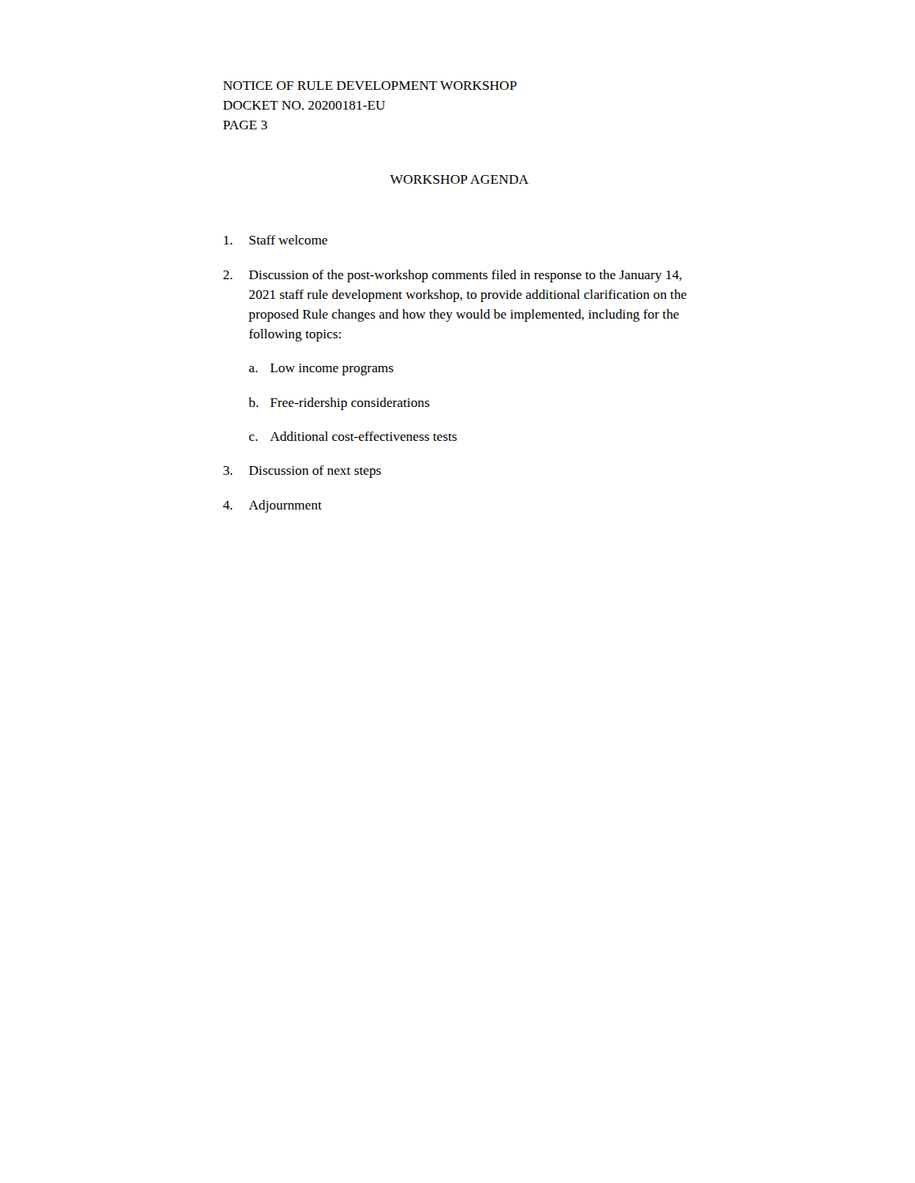NOTICE OF RULE DEVELOPMENT WORKSHOP
DOCKET NO. 20200181-EU
PAGE 3
WORKSHOP AGENDA
1. Staff welcome
2. Discussion of the post-workshop comments filed in response to the January 14, 2021 staff rule development workshop, to provide additional clarification on the proposed Rule changes and how they would be implemented, including for the following topics:
a. Low income programs
b. Free-ridership considerations
c. Additional cost-effectiveness tests
3. Discussion of next steps
4. Adjournment